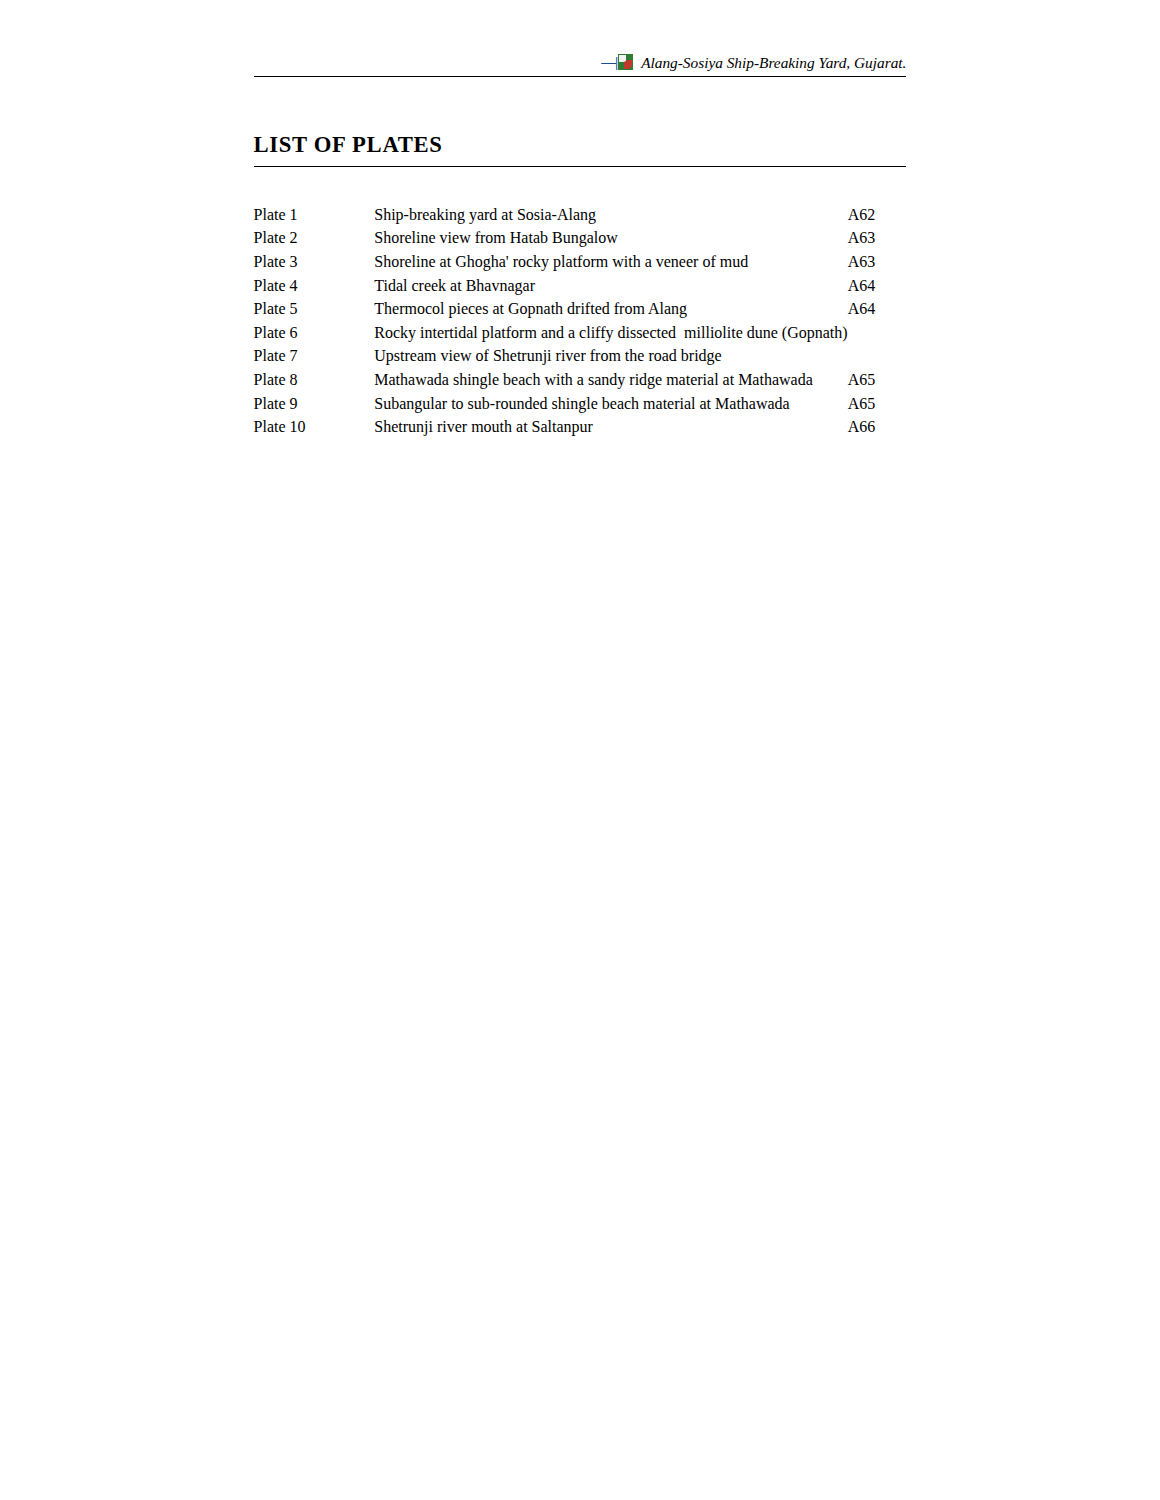—| Alang-Sosiya Ship-Breaking Yard, Gujarat.
LIST OF PLATES
| Plate 1 | Ship-breaking yard at Sosia-Alang | A62 |
| Plate 2 | Shoreline view from Hatab Bungalow | A63 |
| Plate 3 | Shoreline at Ghogha' rocky platform with a veneer of mud | A63 |
| Plate 4 | Tidal creek at Bhavnagar | A64 |
| Plate 5 | Thermocol pieces at Gopnath drifted from Alang | A64 |
| Plate 6 | Rocky intertidal platform and a cliffy dissected milliolite dune (Gopnath) | |
| Plate 7 | Upstream view of Shetrunji river from the road bridge | |
| Plate 8 | Mathawada shingle beach with a sandy ridge material at Mathawada | A65 |
| Plate 9 | Subangular to sub-rounded shingle beach material at Mathawada | A65 |
| Plate 10 | Shetrunji river mouth at Saltanpur | A66 |